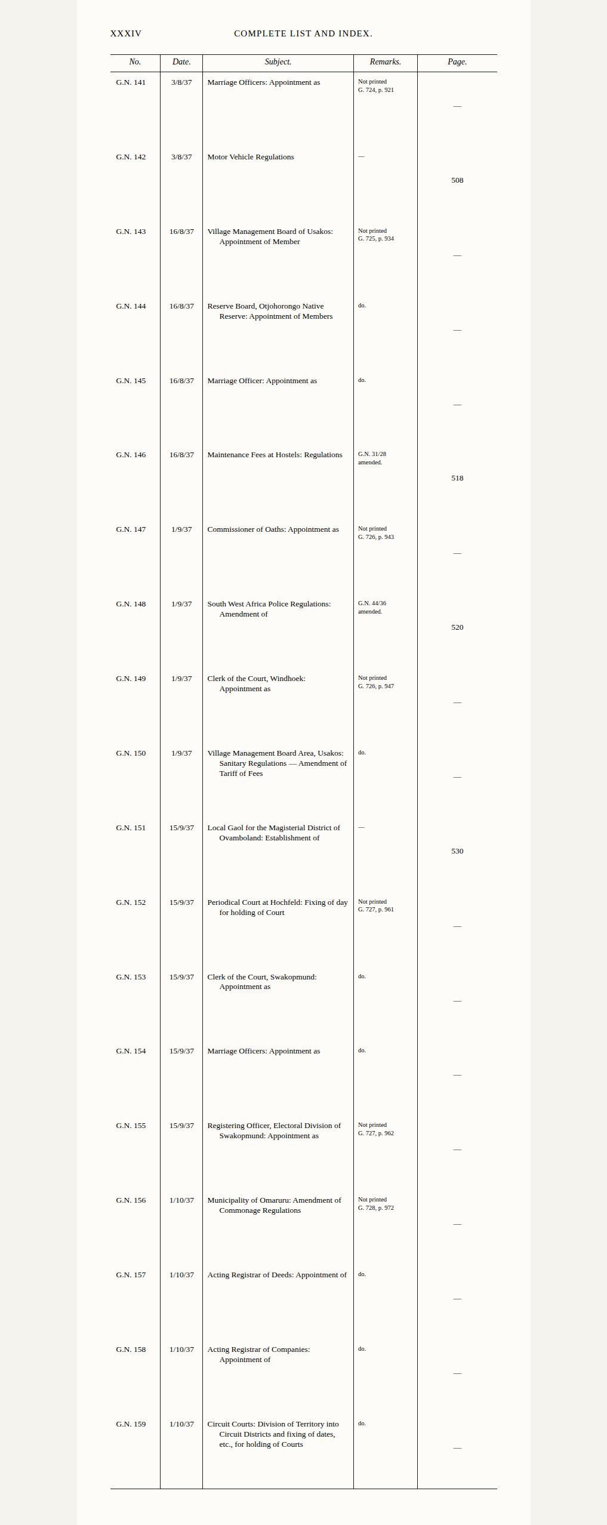XXXIV
COMPLETE LIST AND INDEX.
| No. | Date. | Subject. | Remarks. | Page. |
| --- | --- | --- | --- | --- |
| G.N. 141 | 3/8/37 | Marriage Officers: Appointment as | Not printed G. 724, p. 921 | — |
| G.N. 142 | 3/8/37 | Motor Vehicle Regulations | — | 508 |
| G.N. 143 | 16/8/37 | Village Management Board of Usakos: Appointment of Member | Not printed G. 725, p. 934 | — |
| G.N. 144 | 16/8/37 | Reserve Board, Otjohorongo Native Reserve: Appointment of Members | do. | — |
| G.N. 145 | 16/8/37 | Marriage Officer: Appointment as | do. | — |
| G.N. 146 | 16/8/37 | Maintenance Fees at Hostels: Regulations | G.N. 31/28 amended. | 518 |
| G.N. 147 | 1/9/37 | Commissioner of Oaths: Appointment as | Not printed G. 726, p. 943 | — |
| G.N. 148 | 1/9/37 | South West Africa Police Regulations: Amendment of | G.N. 44/36 amended. | 520 |
| G.N. 149 | 1/9/37 | Clerk of the Court, Windhoek: Appointment as | Not printed G. 726, p. 947 | — |
| G.N. 150 | 1/9/37 | Village Management Board Area, Usakos: Sanitary Regulations — Amendment of Tariff of Fees | do. | — |
| G.N. 151 | 15/9/37 | Local Gaol for the Magisterial District of Ovamboland: Establishment of | — | 530 |
| G.N. 152 | 15/9/37 | Periodical Court at Hochfeld: Fixing of day for holding of Court | Not printed G. 727, p. 961 | — |
| G.N. 153 | 15/9/37 | Clerk of the Court, Swakopmund: Appointment as | do. | — |
| G.N. 154 | 15/9/37 | Marriage Officers: Appointment as | do. | — |
| G.N. 155 | 15/9/37 | Registering Officer, Electoral Division of Swakopmund: Appointment as | Not printed G. 727, p. 962 | — |
| G.N. 156 | 1/10/37 | Municipality of Omaruru: Amendment of Commonage Regulations | Not printed G. 728, p. 972 | — |
| G.N. 157 | 1/10/37 | Acting Registrar of Deeds: Appointment of | do. | — |
| G.N. 158 | 1/10/37 | Acting Registrar of Companies: Appointment of | do. | — |
| G.N. 159 | 1/10/37 | Circuit Courts: Division of Territory into Circuit Districts and fixing of dates, etc., for holding of Courts | do. | — |